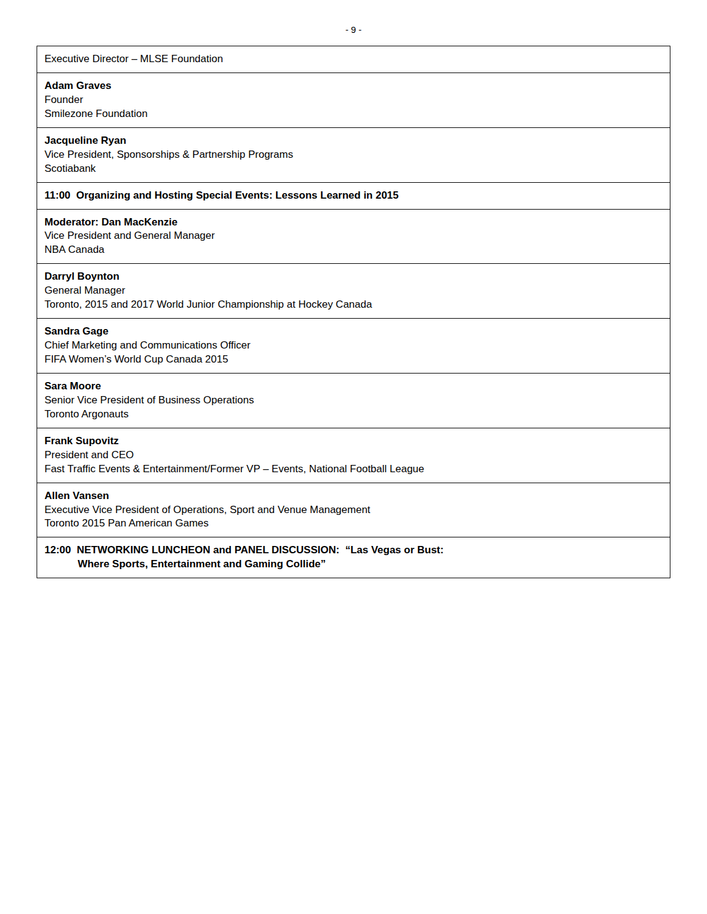- 9 -
| Executive Director – MLSE Foundation |
| Adam Graves Founder Smilezone Foundation |
| Jacqueline Ryan Vice President, Sponsorships & Partnership Programs Scotiabank |
| 11:00 Organizing and Hosting Special Events: Lessons Learned in 2015 |
| Moderator: Dan MacKenzie Vice President and General Manager NBA Canada |
| Darryl Boynton General Manager Toronto, 2015 and 2017 World Junior Championship at Hockey Canada |
| Sandra Gage Chief Marketing and Communications Officer FIFA Women’s World Cup Canada 2015 |
| Sara Moore Senior Vice President of Business Operations Toronto Argonauts |
| Frank Supovitz President and CEO Fast Traffic Events & Entertainment/Former VP – Events, National Football League |
| Allen Vansen Executive Vice President of Operations, Sport and Venue Management Toronto 2015 Pan American Games |
| 12:00 NETWORKING LUNCHEON and PANEL DISCUSSION: “Las Vegas or Bust: Where Sports, Entertainment and Gaming Collide” |